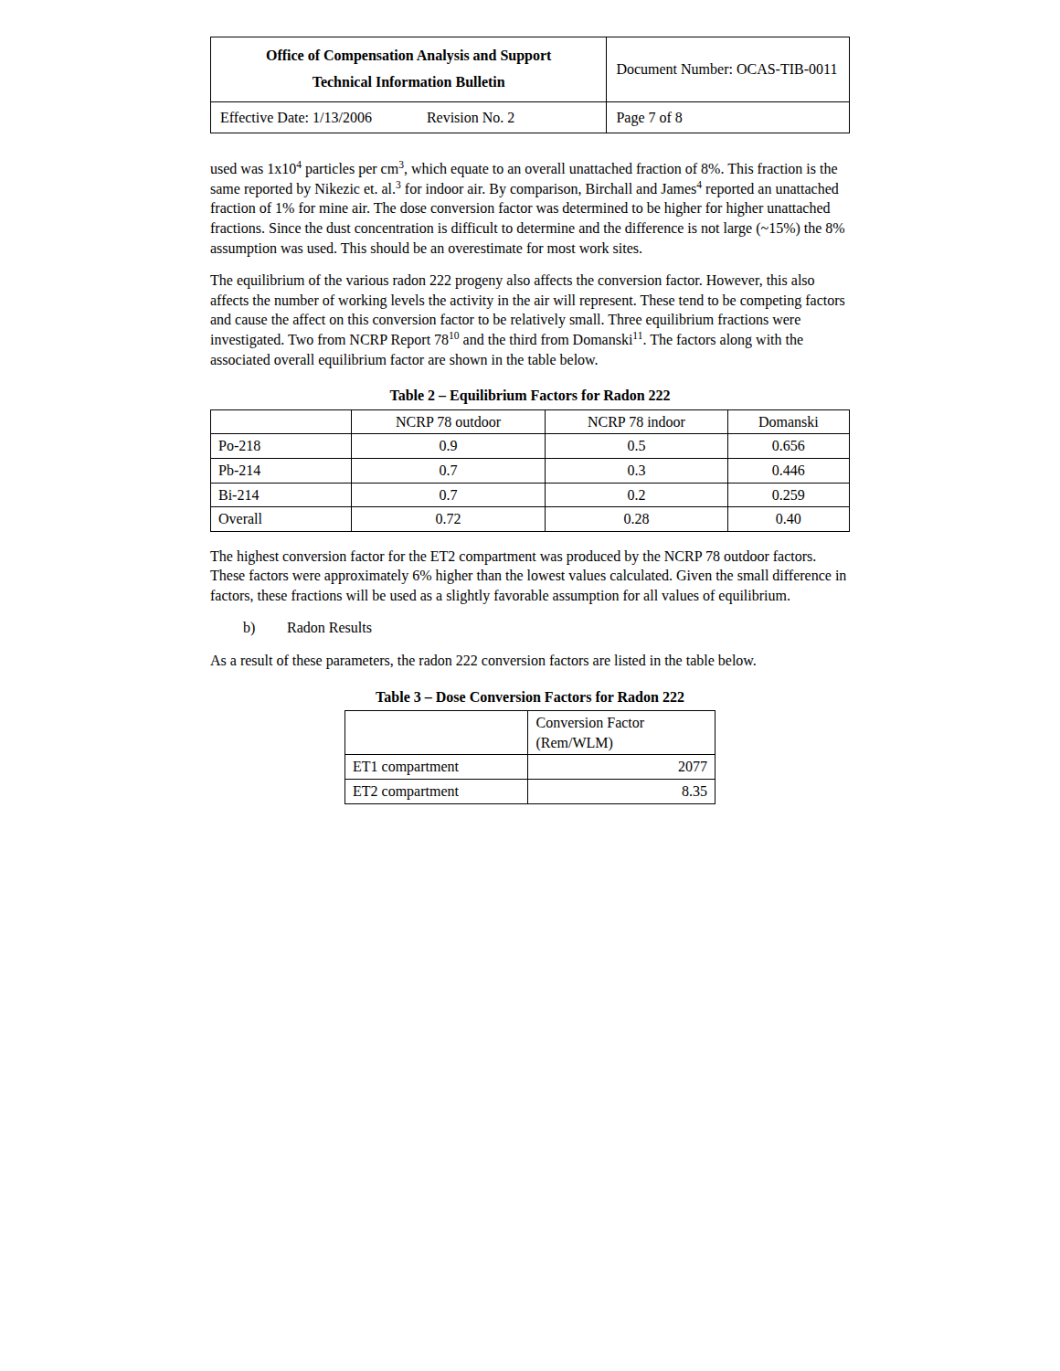| Office of Compensation Analysis and Support Technical Information Bulletin | Document Number: OCAS-TIB-0011 |
| Effective Date: 1/13/2006 Revision No. 2 | Page 7 of 8 |
used was 1x104 particles per cm3, which equate to an overall unattached fraction of 8%. This fraction is the same reported by Nikezic et. al.3 for indoor air. By comparison, Birchall and James4 reported an unattached fraction of 1% for mine air. The dose conversion factor was determined to be higher for higher unattached fractions. Since the dust concentration is difficult to determine and the difference is not large (~15%) the 8% assumption was used. This should be an overestimate for most work sites.
The equilibrium of the various radon 222 progeny also affects the conversion factor. However, this also affects the number of working levels the activity in the air will represent. These tend to be competing factors and cause the affect on this conversion factor to be relatively small. Three equilibrium fractions were investigated. Two from NCRP Report 7810 and the third from Domanski11. The factors along with the associated overall equilibrium factor are shown in the table below.
Table 2 – Equilibrium Factors for Radon 222
| | NCRP 78 outdoor | NCRP 78 indoor | Domanski |
| Po-218 | 0.9 | 0.5 | 0.656 |
| Pb-214 | 0.7 | 0.3 | 0.446 |
| Bi-214 | 0.7 | 0.2 | 0.259 |
| Overall | 0.72 | 0.28 | 0.40 |
The highest conversion factor for the ET2 compartment was produced by the NCRP 78 outdoor factors. These factors were approximately 6% higher than the lowest values calculated. Given the small difference in factors, these fractions will be used as a slightly favorable assumption for all values of equilibrium.
b) Radon Results
As a result of these parameters, the radon 222 conversion factors are listed in the table below.
Table 3 – Dose Conversion Factors for Radon 222
| | Conversion Factor (Rem/WLM) |
| ET1 compartment | 2077 |
| ET2 compartment | 8.35 |